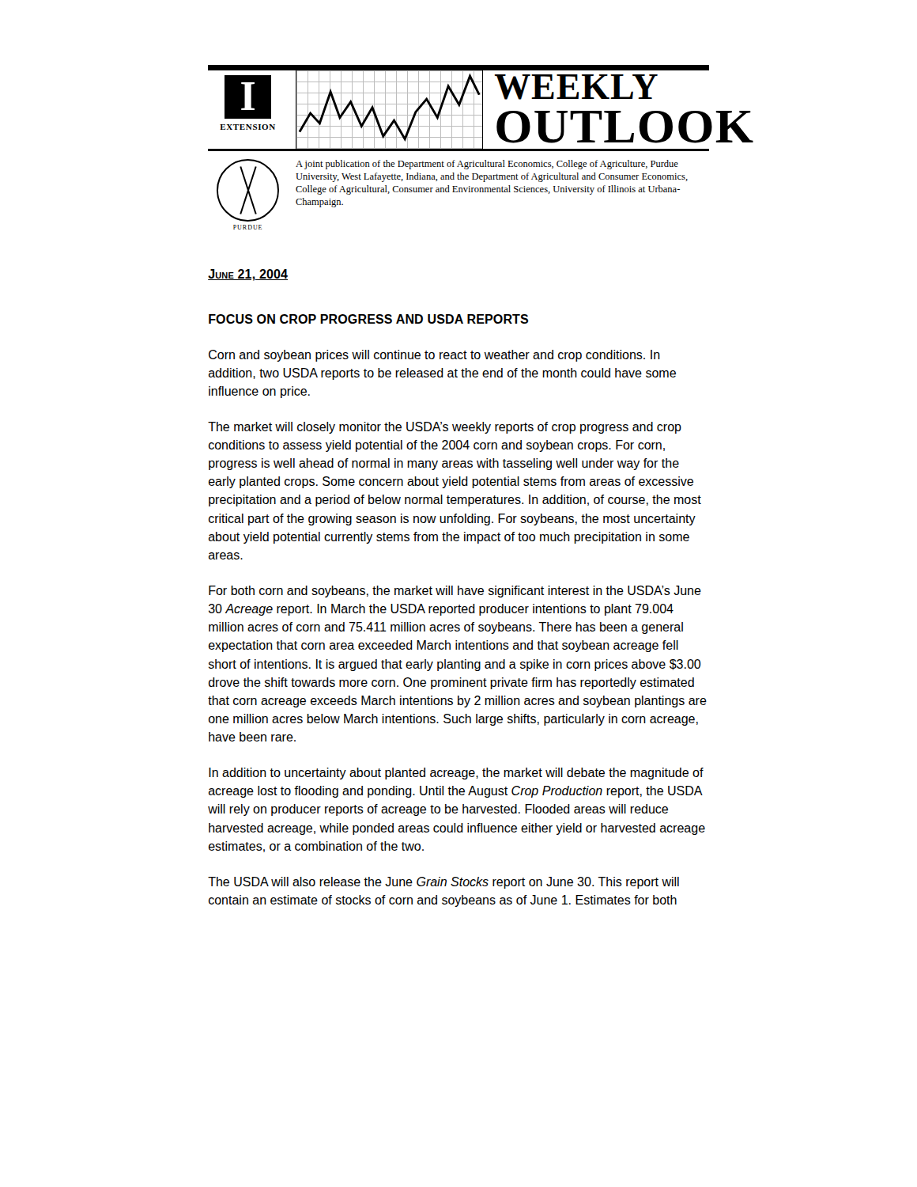I
EXTENSION
WEEKLY
OUTLOOK
PURDUE
A joint publication of the Department of Agricultural Economics, College of Agriculture, Purdue University, West Lafayette, Indiana, and the Department of Agricultural and Consumer Economics, College of Agricultural, Consumer and Environmental Sciences, University of Illinois at Urbana-Champaign.
June 21, 2004
FOCUS ON CROP PROGRESS AND USDA REPORTS
Corn and soybean prices will continue to react to weather and crop conditions. In addition, two USDA reports to be released at the end of the month could have some influence on price.
The market will closely monitor the USDA’s weekly reports of crop progress and crop conditions to assess yield potential of the 2004 corn and soybean crops. For corn, progress is well ahead of normal in many areas with tasseling well under way for the early planted crops. Some concern about yield potential stems from areas of excessive precipitation and a period of below normal temperatures. In addition, of course, the most critical part of the growing season is now unfolding. For soybeans, the most uncertainty about yield potential currently stems from the impact of too much precipitation in some areas.
For both corn and soybeans, the market will have significant interest in the USDA’s June 30 Acreage report. In March the USDA reported producer intentions to plant 79.004 million acres of corn and 75.411 million acres of soybeans. There has been a general expectation that corn area exceeded March intentions and that soybean acreage fell short of intentions. It is argued that early planting and a spike in corn prices above $3.00 drove the shift towards more corn. One prominent private firm has reportedly estimated that corn acreage exceeds March intentions by 2 million acres and soybean plantings are one million acres below March intentions. Such large shifts, particularly in corn acreage, have been rare.
In addition to uncertainty about planted acreage, the market will debate the magnitude of acreage lost to flooding and ponding. Until the August Crop Production report, the USDA will rely on producer reports of acreage to be harvested. Flooded areas will reduce harvested acreage, while ponded areas could influence either yield or harvested acreage estimates, or a combination of the two.
The USDA will also release the June Grain Stocks report on June 30. This report will contain an estimate of stocks of corn and soybeans as of June 1. Estimates for both